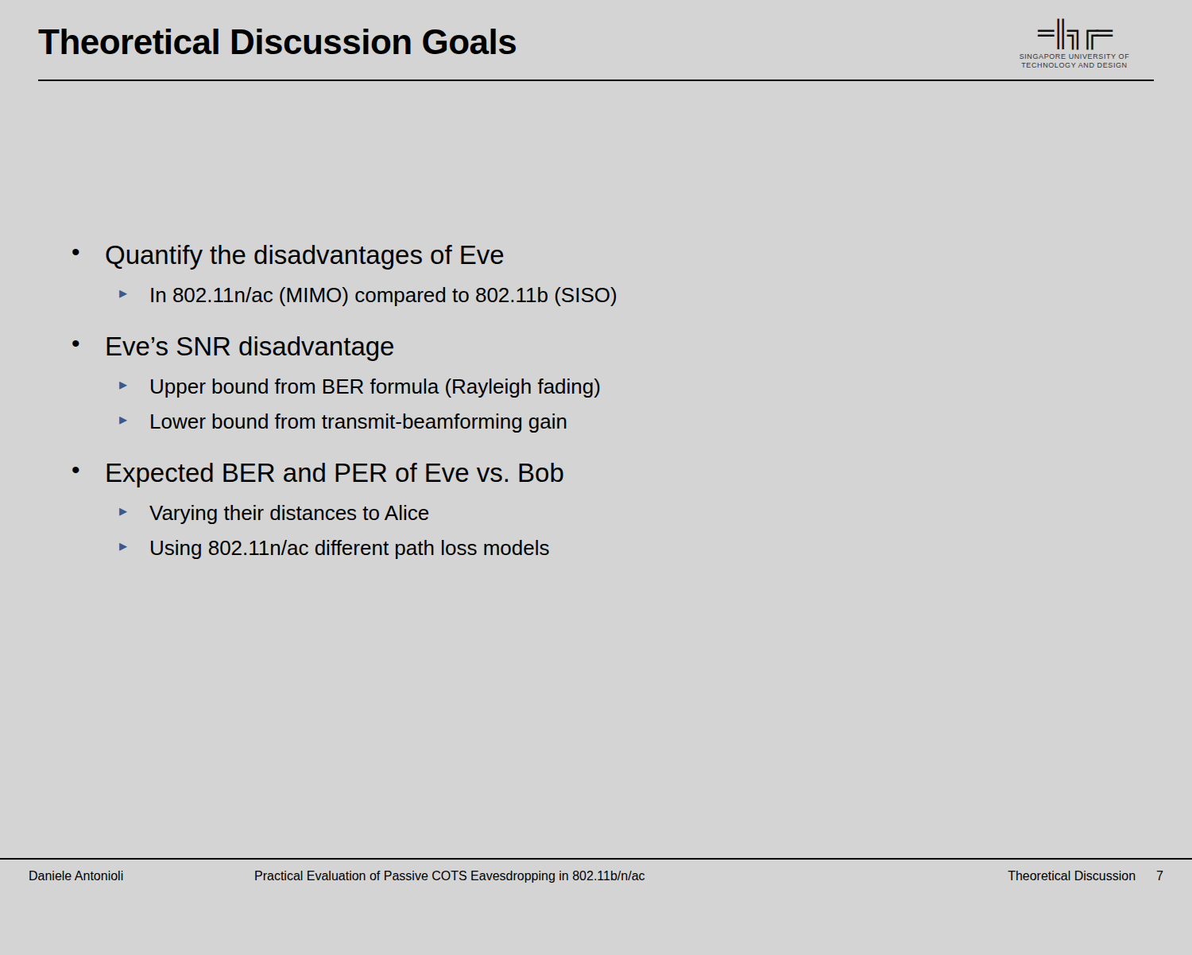Theoretical Discussion Goals
═║╗╔═
SINGAPORE UNIVERSITY OF
TECHNOLOGY AND DESIGN
Quantify the disadvantages of Eve
In 802.11n/ac (MIMO) compared to 802.11b (SISO)
Eve’s SNR disadvantage
Upper bound from BER formula (Rayleigh fading)
Lower bound from transmit-beamforming gain
Expected BER and PER of Eve vs. Bob
Varying their distances to Alice
Using 802.11n/ac different path loss models
Daniele Antonioli
Practical Evaluation of Passive COTS Eavesdropping in 802.11b/n/ac
Theoretical Discussion7